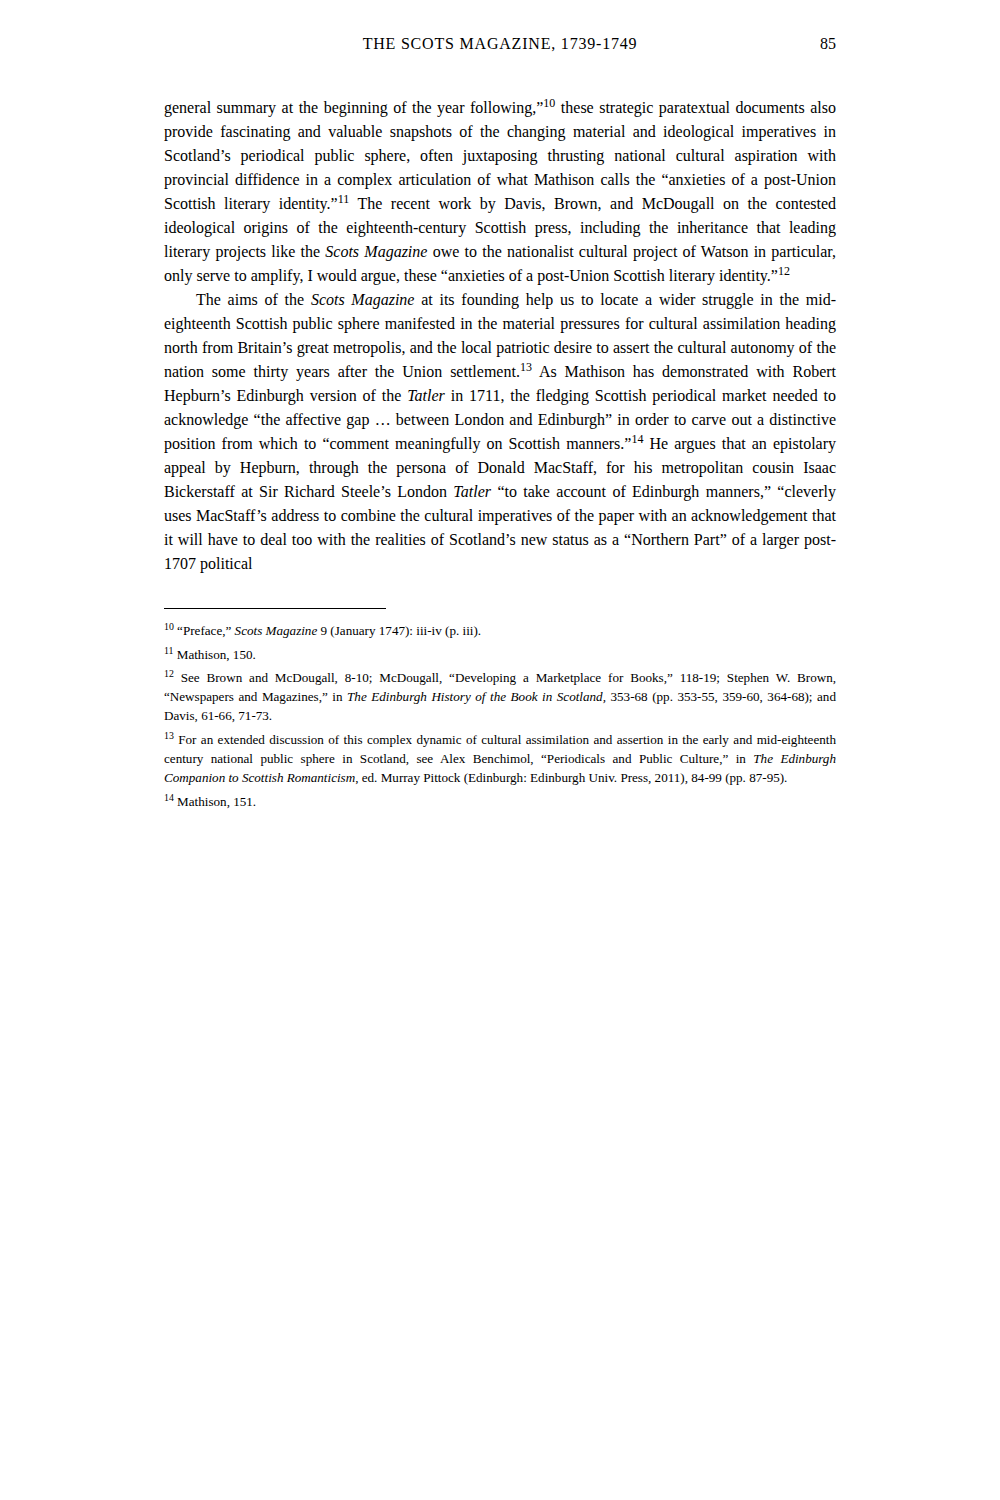THE SCOTS MAGAZINE, 1739-1749 85
general summary at the beginning of the year following,”10 these strategic paratextual documents also provide fascinating and valuable snapshots of the changing material and ideological imperatives in Scotland’s periodical public sphere, often juxtaposing thrusting national cultural aspiration with provincial diffidence in a complex articulation of what Mathison calls the “anxieties of a post-Union Scottish literary identity.”11 The recent work by Davis, Brown, and McDougall on the contested ideological origins of the eighteenth-century Scottish press, including the inheritance that leading literary projects like the Scots Magazine owe to the nationalist cultural project of Watson in particular, only serve to amplify, I would argue, these “anxieties of a post-Union Scottish literary identity.”12
The aims of the Scots Magazine at its founding help us to locate a wider struggle in the mid-eighteenth Scottish public sphere manifested in the material pressures for cultural assimilation heading north from Britain’s great metropolis, and the local patriotic desire to assert the cultural autonomy of the nation some thirty years after the Union settlement.13 As Mathison has demonstrated with Robert Hepburn’s Edinburgh version of the Tatler in 1711, the fledging Scottish periodical market needed to acknowledge “the affective gap … between London and Edinburgh” in order to carve out a distinctive position from which to “comment meaningfully on Scottish manners.”14 He argues that an epistolary appeal by Hepburn, through the persona of Donald MacStaff, for his metropolitan cousin Isaac Bickerstaff at Sir Richard Steele’s London Tatler “to take account of Edinburgh manners,” “cleverly uses MacStaff’s address to combine the cultural imperatives of the paper with an acknowledgement that it will have to deal too with the realities of Scotland’s new status as a “Northern Part” of a larger post-1707 political
10 “Preface,” Scots Magazine 9 (January 1747): iii-iv (p. iii).
11 Mathison, 150.
12 See Brown and McDougall, 8-10; McDougall, “Developing a Marketplace for Books,” 118-19; Stephen W. Brown, “Newspapers and Magazines,” in The Edinburgh History of the Book in Scotland, 353-68 (pp. 353-55, 359-60, 364-68); and Davis, 61-66, 71-73.
13 For an extended discussion of this complex dynamic of cultural assimilation and assertion in the early and mid-eighteenth century national public sphere in Scotland, see Alex Benchimol, “Periodicals and Public Culture,” in The Edinburgh Companion to Scottish Romanticism, ed. Murray Pittock (Edinburgh: Edinburgh Univ. Press, 2011), 84-99 (pp. 87-95).
14 Mathison, 151.